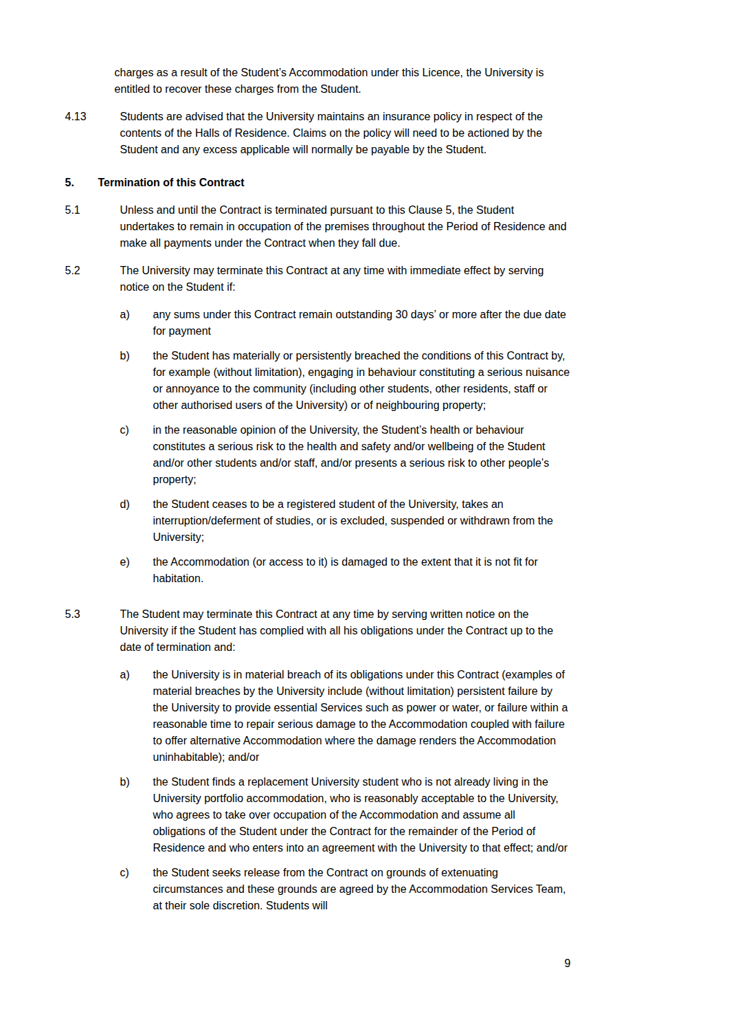charges as a result of the Student’s Accommodation under this Licence, the University is entitled to recover these charges from the Student.
4.13
Students are advised that the University maintains an insurance policy in respect of the contents of the Halls of Residence. Claims on the policy will need to be actioned by the Student and any excess applicable will normally be payable by the Student.
5. Termination of this Contract
5.1
Unless and until the Contract is terminated pursuant to this Clause 5, the Student undertakes to remain in occupation of the premises throughout the Period of Residence and make all payments under the Contract when they fall due.
5.2
The University may terminate this Contract at any time with immediate effect by serving notice on the Student if:
a) any sums under this Contract remain outstanding 30 days’ or more after the due date for payment
b) the Student has materially or persistently breached the conditions of this Contract by, for example (without limitation), engaging in behaviour constituting a serious nuisance or annoyance to the community (including other students, other residents, staff or other authorised users of the University) or of neighbouring property;
c) in the reasonable opinion of the University, the Student’s health or behaviour constitutes a serious risk to the health and safety and/or wellbeing of the Student and/or other students and/or staff, and/or presents a serious risk to other people’s property;
d) the Student ceases to be a registered student of the University, takes an interruption/deferment of studies, or is excluded, suspended or withdrawn from the University;
e) the Accommodation (or access to it) is damaged to the extent that it is not fit for habitation.
5.3
The Student may terminate this Contract at any time by serving written notice on the University if the Student has complied with all his obligations under the Contract up to the date of termination and:
a) the University is in material breach of its obligations under this Contract (examples of material breaches by the University include (without limitation) persistent failure by the University to provide essential Services such as power or water, or failure within a reasonable time to repair serious damage to the Accommodation coupled with failure to offer alternative Accommodation where the damage renders the Accommodation uninhabitable); and/or
b) the Student finds a replacement University student who is not already living in the University portfolio accommodation, who is reasonably acceptable to the University, who agrees to take over occupation of the Accommodation and assume all obligations of the Student under the Contract for the remainder of the Period of Residence and who enters into an agreement with the University to that effect; and/or
c) the Student seeks release from the Contract on grounds of extenuating circumstances and these grounds are agreed by the Accommodation Services Team, at their sole discretion. Students will
9